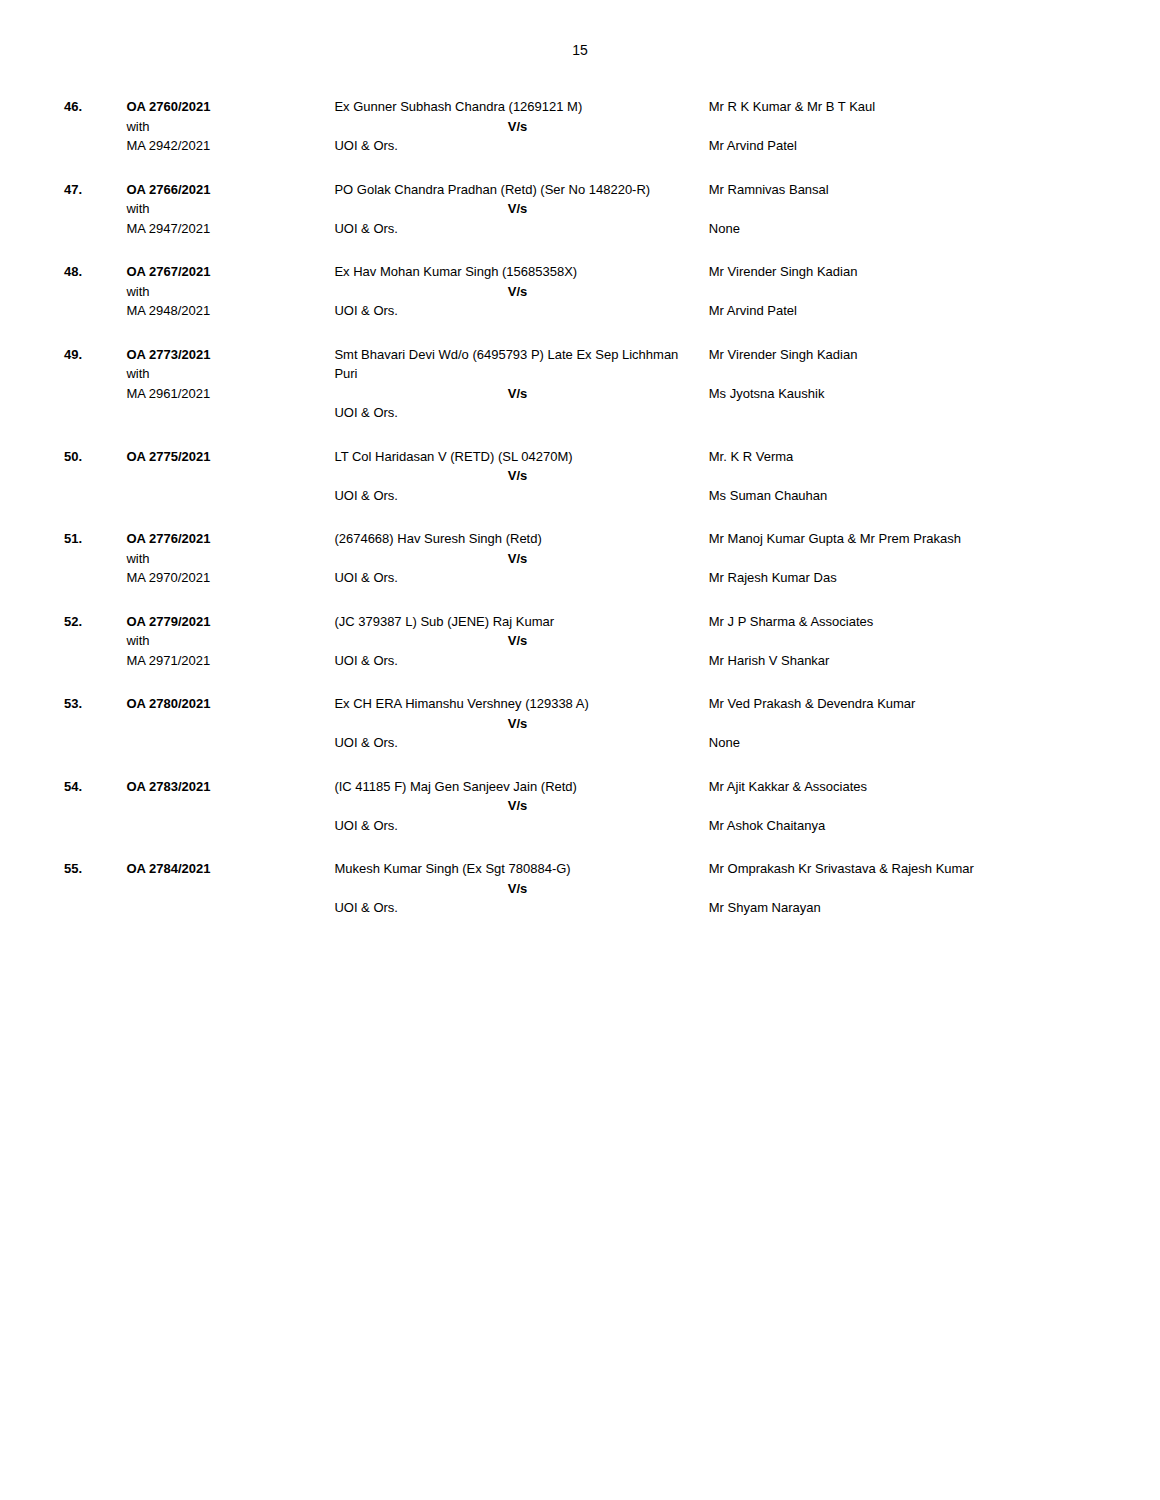15
| 46. | OA 2760/2021 with MA 2942/2021 | Ex Gunner Subhash Chandra (1269121 M) V/s UOI & Ors. | Mr R K Kumar & Mr B T Kaul Mr Arvind Patel |
| 47. | OA 2766/2021 with MA 2947/2021 | PO Golak Chandra Pradhan (Retd) (Ser No 148220-R) V/s UOI & Ors. | Mr Ramnivas Bansal None |
| 48. | OA 2767/2021 with MA 2948/2021 | Ex Hav Mohan Kumar Singh (15685358X) V/s UOI & Ors. | Mr Virender Singh Kadian Mr Arvind Patel |
| 49. | OA 2773/2021 with MA 2961/2021 | Smt Bhavari Devi Wd/o (6495793 P) Late Ex Sep Lichhman Puri V/s UOI & Ors. | Mr Virender Singh Kadian Ms Jyotsna Kaushik |
| 50. | OA 2775/2021 | LT Col Haridasan V (RETD) (SL 04270M) V/s UOI & Ors. | Mr. K R Verma Ms Suman Chauhan |
| 51. | OA 2776/2021 with MA 2970/2021 | (2674668) Hav Suresh Singh (Retd) V/s UOI & Ors. | Mr Manoj Kumar Gupta & Mr Prem Prakash Mr Rajesh Kumar Das |
| 52. | OA 2779/2021 with MA 2971/2021 | (JC 379387 L) Sub (JENE) Raj Kumar V/s UOI & Ors. | Mr J P Sharma & Associates Mr Harish V Shankar |
| 53. | OA 2780/2021 | Ex CH ERA Himanshu Vershney (129338 A) V/s UOI & Ors. | Mr Ved Prakash & Devendra Kumar None |
| 54. | OA 2783/2021 | (IC 41185 F) Maj Gen Sanjeev Jain (Retd) V/s UOI & Ors. | Mr Ajit Kakkar & Associates Mr Ashok Chaitanya |
| 55. | OA 2784/2021 | Mukesh Kumar Singh (Ex Sgt 780884-G) V/s UOI & Ors. | Mr Omprakash Kr Srivastava & Rajesh Kumar Mr Shyam Narayan |